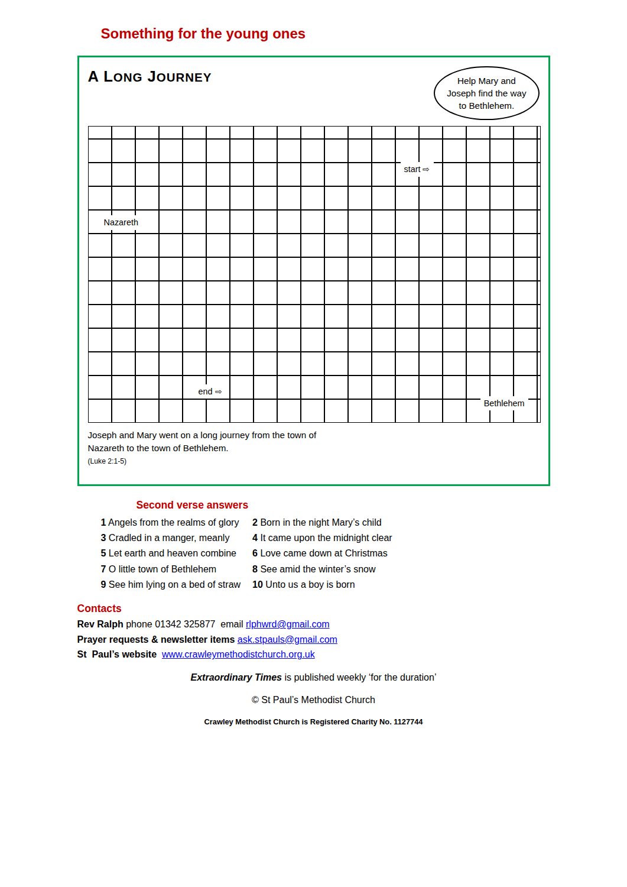Something for the young ones
A LONG JOURNEY
Help Mary and
Joseph find the way
to Bethlehem.
Nazareth start ⇨ end ⇨ Bethlehem
Joseph and Mary went on a long journey from the town of
Nazareth to the town of Bethlehem.
(Luke 2:1-5)
Second verse answers
| 1 Angels from the realms of glory | 2 Born in the night Mary’s child |
| 3 Cradled in a manger, meanly | 4 It came upon the midnight clear |
| 5 Let earth and heaven combine | 6 Love came down at Christmas |
| 7 O little town of Bethlehem | 8 See amid the winter’s snow |
| 9 See him lying on a bed of straw | 10 Unto us a boy is born |
Contacts
Rev Ralph phone 01342 325877 email rlphwrd@gmail.com
Prayer requests & newsletter items ask.stpauls@gmail.com
St Paul’s website www.crawleymethodistchurch.org.uk
Extraordinary Times is published weekly ‘for the duration’
© St Paul’s Methodist Church
Crawley Methodist Church is Registered Charity No. 1127744